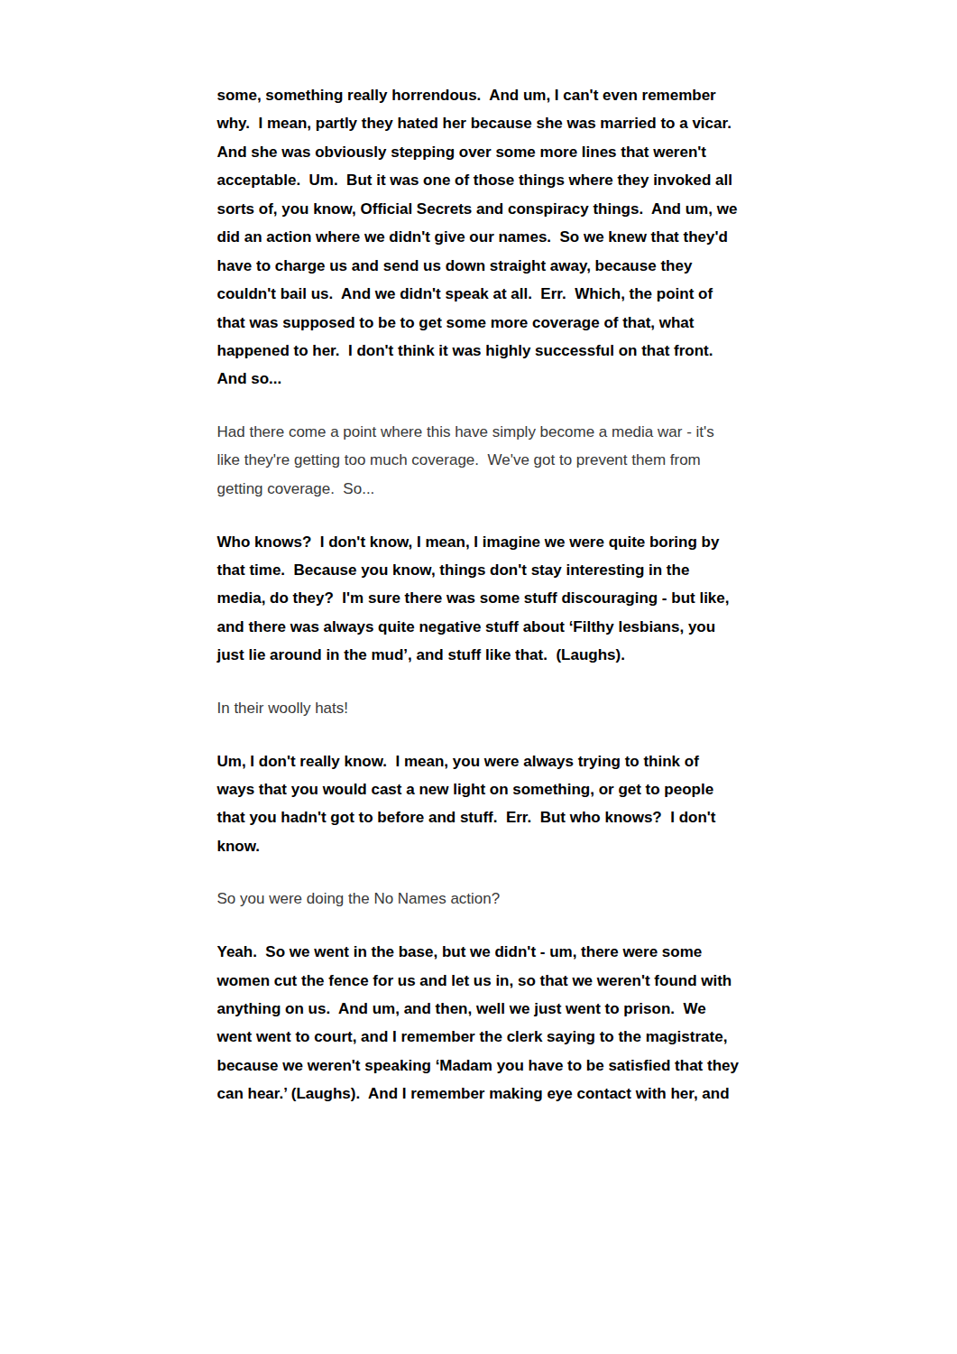some, something really horrendous. And um, I can't even remember why. I mean, partly they hated her because she was married to a vicar. And she was obviously stepping over some more lines that weren't acceptable. Um. But it was one of those things where they invoked all sorts of, you know, Official Secrets and conspiracy things. And um, we did an action where we didn't give our names. So we knew that they'd have to charge us and send us down straight away, because they couldn't bail us. And we didn't speak at all. Err. Which, the point of that was supposed to be to get some more coverage of that, what happened to her. I don't think it was highly successful on that front. And so...
Had there come a point where this have simply become a media war - it's like they're getting too much coverage. We've got to prevent them from getting coverage. So...
Who knows? I don't know, I mean, I imagine we were quite boring by that time. Because you know, things don't stay interesting in the media, do they? I'm sure there was some stuff discouraging - but like, and there was always quite negative stuff about ‘Filthy lesbians, you just lie around in the mud’, and stuff like that. (Laughs).
In their woolly hats!
Um, I don't really know. I mean, you were always trying to think of ways that you would cast a new light on something, or get to people that you hadn't got to before and stuff. Err. But who knows? I don't know.
So you were doing the No Names action?
Yeah. So we went in the base, but we didn't - um, there were some women cut the fence for us and let us in, so that we weren't found with anything on us. And um, and then, well we just went to prison. We went went to court, and I remember the clerk saying to the magistrate, because we weren't speaking ‘Madam you have to be satisfied that they can hear.’ (Laughs). And I remember making eye contact with her, and